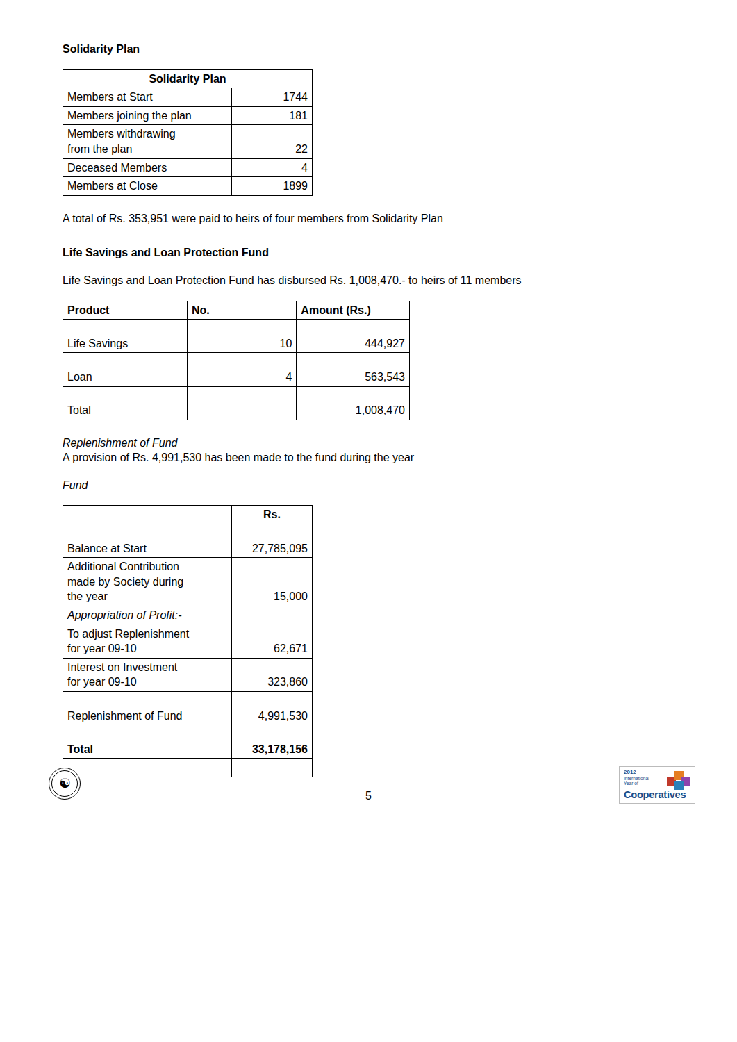Solidarity Plan
| Solidarity Plan |
| --- |
| Members at Start | 1744 |
| Members joining the plan | 181 |
| Members withdrawing from the plan | 22 |
| Deceased Members | 4 |
| Members at Close | 1899 |
A total of Rs. 353,951 were paid to heirs of four members from Solidarity Plan
Life Savings and Loan Protection Fund
Life Savings and Loan Protection Fund has disbursed Rs. 1,008,470.- to heirs of 11 members
| Product | No. | Amount (Rs.) |
| --- | --- | --- |
| Life Savings | 10 | 444,927 |
| Loan | 4 | 563,543 |
| Total | | 1,008,470 |
Replenishment of Fund
A provision of Rs. 4,991,530 has been made to the fund during the year
Fund
| | Rs. |
| Balance at Start | 27,785,095 |
| Additional Contribution made by Society during the year | 15,000 |
| Appropriation of Profit:- | |
| To adjust Replenishment for year 09-10 | 62,671 |
| Interest on Investment for year 09-10 | 323,860 |
| Replenishment of Fund | 4,991,530 |
| Total | 33,178,156 |
☯
2012
International
Year of
Cooperatives
5